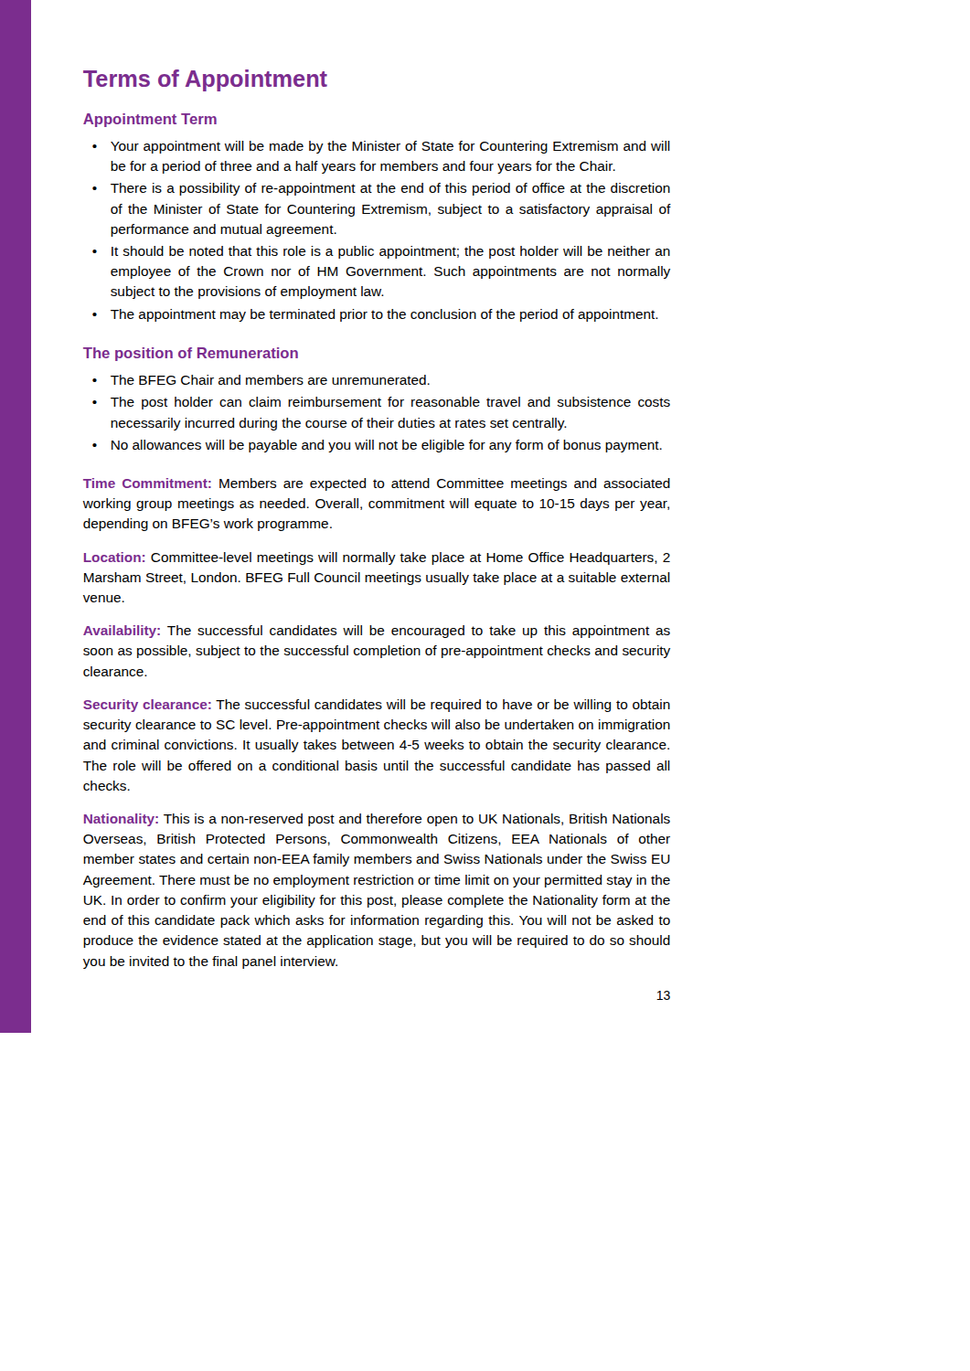Terms of Appointment
Appointment Term
Your appointment will be made by the Minister of State for Countering Extremism and will be for a period of three and a half years for members and four years for the Chair.
There is a possibility of re-appointment at the end of this period of office at the discretion of the Minister of State for Countering Extremism, subject to a satisfactory appraisal of performance and mutual agreement.
It should be noted that this role is a public appointment; the post holder will be neither an employee of the Crown nor of HM Government. Such appointments are not normally subject to the provisions of employment law.
The appointment may be terminated prior to the conclusion of the period of appointment.
The position of Remuneration
The BFEG Chair and members are unremunerated.
The post holder can claim reimbursement for reasonable travel and subsistence costs necessarily incurred during the course of their duties at rates set centrally.
No allowances will be payable and you will not be eligible for any form of bonus payment.
Time Commitment: Members are expected to attend Committee meetings and associated working group meetings as needed. Overall, commitment will equate to 10-15 days per year, depending on BFEG’s work programme.
Location: Committee-level meetings will normally take place at Home Office Headquarters, 2 Marsham Street, London. BFEG Full Council meetings usually take place at a suitable external venue.
Availability: The successful candidates will be encouraged to take up this appointment as soon as possible, subject to the successful completion of pre-appointment checks and security clearance.
Security clearance: The successful candidates will be required to have or be willing to obtain security clearance to SC level. Pre-appointment checks will also be undertaken on immigration and criminal convictions. It usually takes between 4-5 weeks to obtain the security clearance. The role will be offered on a conditional basis until the successful candidate has passed all checks.
Nationality: This is a non-reserved post and therefore open to UK Nationals, British Nationals Overseas, British Protected Persons, Commonwealth Citizens, EEA Nationals of other member states and certain non-EEA family members and Swiss Nationals under the Swiss EU Agreement. There must be no employment restriction or time limit on your permitted stay in the UK. In order to confirm your eligibility for this post, please complete the Nationality form at the end of this candidate pack which asks for information regarding this. You will not be asked to produce the evidence stated at the application stage, but you will be required to do so should you be invited to the final panel interview.
13